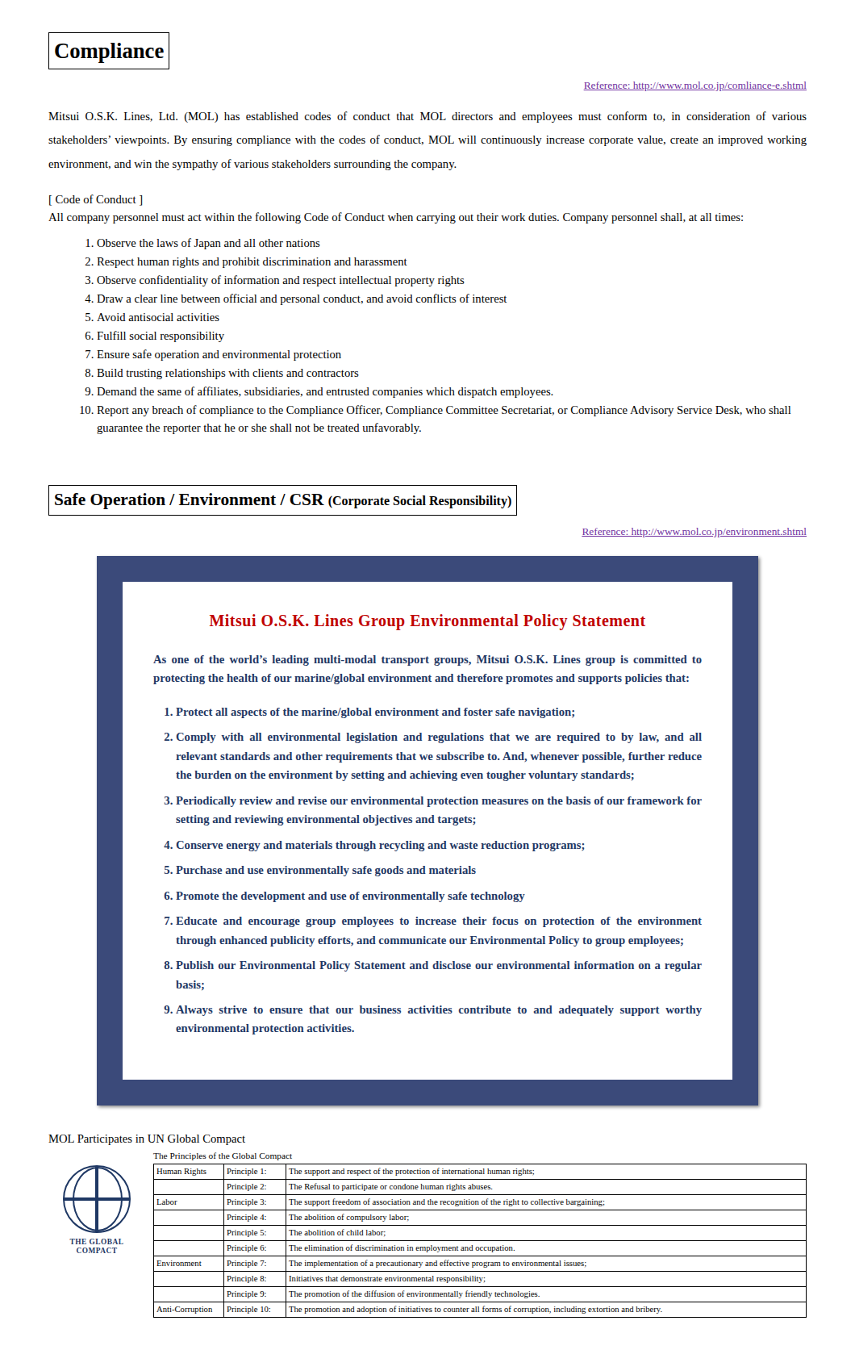Compliance
Reference: http://www.mol.co.jp/comliance-e.shtml
Mitsui O.S.K. Lines, Ltd. (MOL) has established codes of conduct that MOL directors and employees must conform to, in consideration of various stakeholders’ viewpoints. By ensuring compliance with the codes of conduct, MOL will continuously increase corporate value, create an improved working environment, and win the sympathy of various stakeholders surrounding the company.
[ Code of Conduct ]
All company personnel must act within the following Code of Conduct when carrying out their work duties. Company personnel shall, at all times:
Observe the laws of Japan and all other nations
Respect human rights and prohibit discrimination and harassment
Observe confidentiality of information and respect intellectual property rights
Draw a clear line between official and personal conduct, and avoid conflicts of interest
Avoid antisocial activities
Fulfill social responsibility
Ensure safe operation and environmental protection
Build trusting relationships with clients and contractors
Demand the same of affiliates, subsidiaries, and entrusted companies which dispatch employees.
Report any breach of compliance to the Compliance Officer, Compliance Committee Secretariat, or Compliance Advisory Service Desk, who shall guarantee the reporter that he or she shall not be treated unfavorably.
Safe Operation / Environment / CSR (Corporate Social Responsibility)
Reference: http://www.mol.co.jp/environment.shtml
Mitsui O.S.K. Lines Group Environmental Policy Statement
As one of the world’s leading multi-modal transport groups, Mitsui O.S.K. Lines group is committed to protecting the health of our marine/global environment and therefore promotes and supports policies that:
Protect all aspects of the marine/global environment and foster safe navigation;
Comply with all environmental legislation and regulations that we are required to by law, and all relevant standards and other requirements that we subscribe to. And, whenever possible, further reduce the burden on the environment by setting and achieving even tougher voluntary standards;
Periodically review and revise our environmental protection measures on the basis of our framework for setting and reviewing environmental objectives and targets;
Conserve energy and materials through recycling and waste reduction programs;
Purchase and use environmentally safe goods and materials
Promote the development and use of environmentally safe technology
Educate and encourage group employees to increase their focus on protection of the environment through enhanced publicity efforts, and communicate our Environmental Policy to group employees;
Publish our Environmental Policy Statement and disclose our environmental information on a regular basis;
Always strive to ensure that our business activities contribute to and adequately support worthy environmental protection activities.
MOL Participates in UN Global Compact
THE GLOBAL
COMPACT
The Principles of the Global Compact
| Human Rights | Principle 1: | The support and respect of the protection of international human rights; |
| | Principle 2: | The Refusal to participate or condone human rights abuses. |
| Labor | Principle 3: | The support freedom of association and the recognition of the right to collective bargaining; |
| | Principle 4: | The abolition of compulsory labor; |
| | Principle 5: | The abolition of child labor; |
| | Principle 6: | The elimination of discrimination in employment and occupation. |
| Environment | Principle 7: | The implementation of a precautionary and effective program to environmental issues; |
| | Principle 8: | Initiatives that demonstrate environmental responsibility; |
| | Principle 9: | The promotion of the diffusion of environmentally friendly technologies. |
| Anti-Corruption | Principle 10: | The promotion and adoption of initiatives to counter all forms of corruption, including extortion and bribery. |